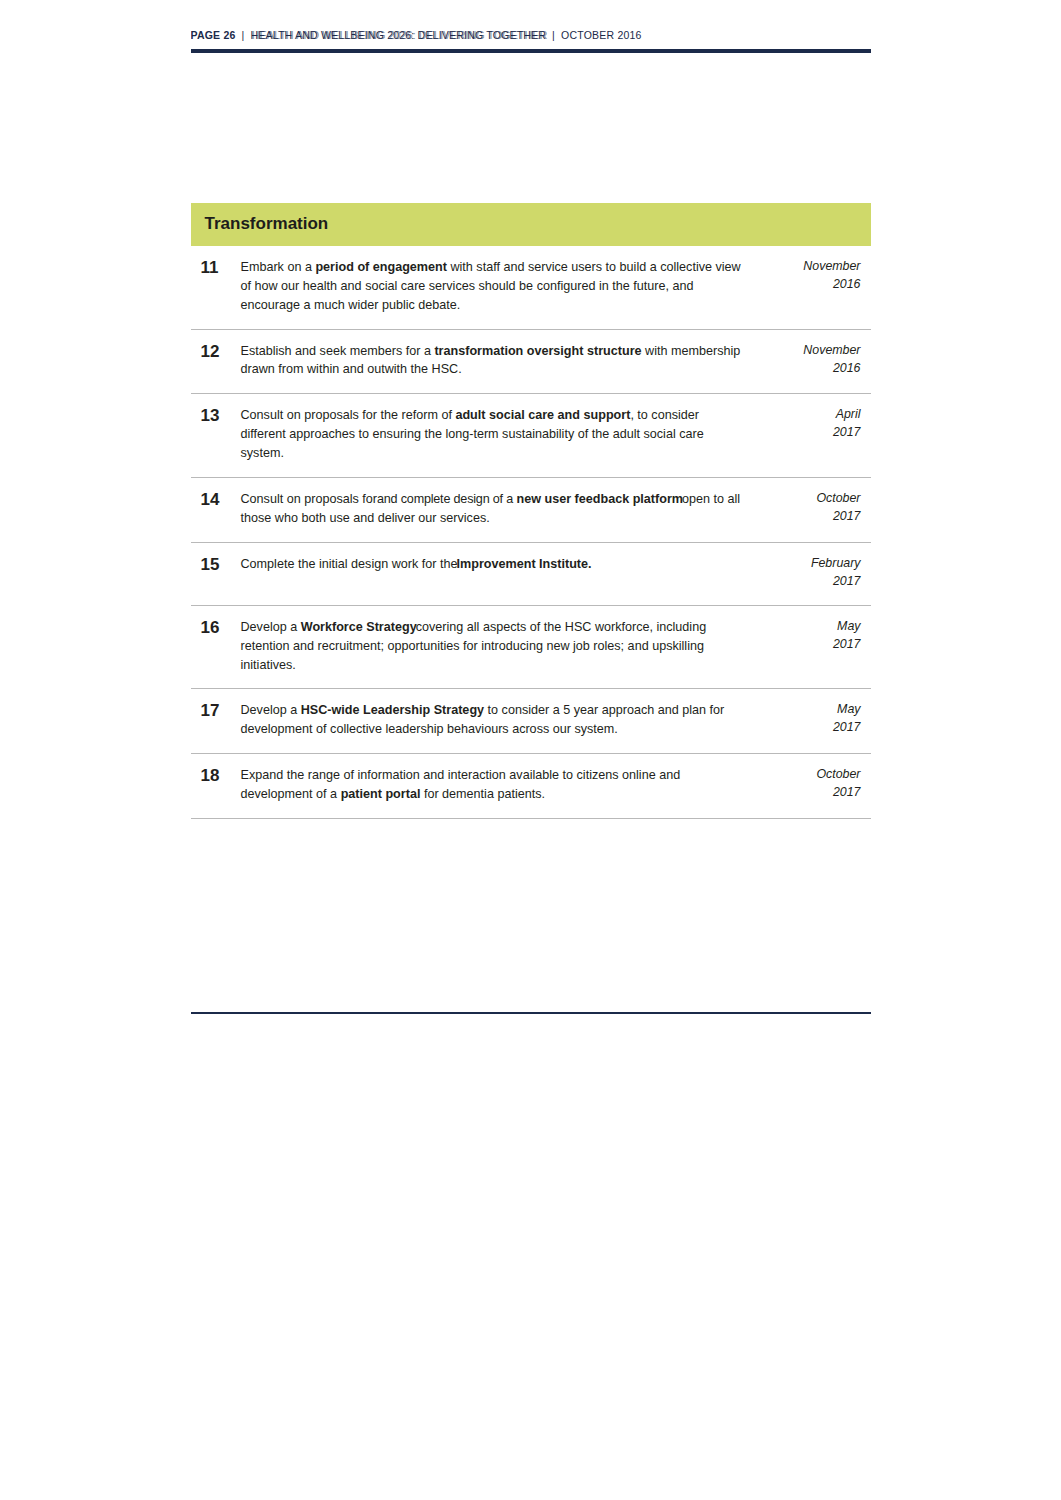PAGE 26|HEALTH AND WELLBEING 2026: DELIVERING TOGETHERHEALTH AND WELLBEING 2026: DELIVERING TOGETHER|OCTOBER 2016
Transformation
| 11 | Embark on a period of engagement with staff and service users to build a collective view of how our health and social care services should be configured in the future, and encourage a much wider public debate. | November 2016 |
| 12 | Establish and seek members for a transformation oversight structure with membership drawn from within and outwith the HSC. | November 2016 |
| 13 | Consult on proposals for the reform of adult social care and support , to consider different approaches to ensuring the long-term sustainability of the adult social care system. | April 2017 |
| 14 | Consult on proposals for and complete design of a new user feedback platform open to all those who both use and deliver our services. | October 2017 |
| 15 | Complete the initial design work for the Improvement Institute. | February 2017 |
| 16 | Develop a Workforce Strategy covering all aspects of the HSC workforce, including retention and recruitment; opportunities for introducing new job roles; and upskilling initiatives. | May 2017 |
| 17 | Develop a HSC-wide Leadership Strategy to consider a 5 year approach and plan for development of collective leadership behaviours across our system. | May 2017 |
| 18 | Expand the range of information and interaction available to citizens online and development of a patient portal for dementia patients. | October 2017 |